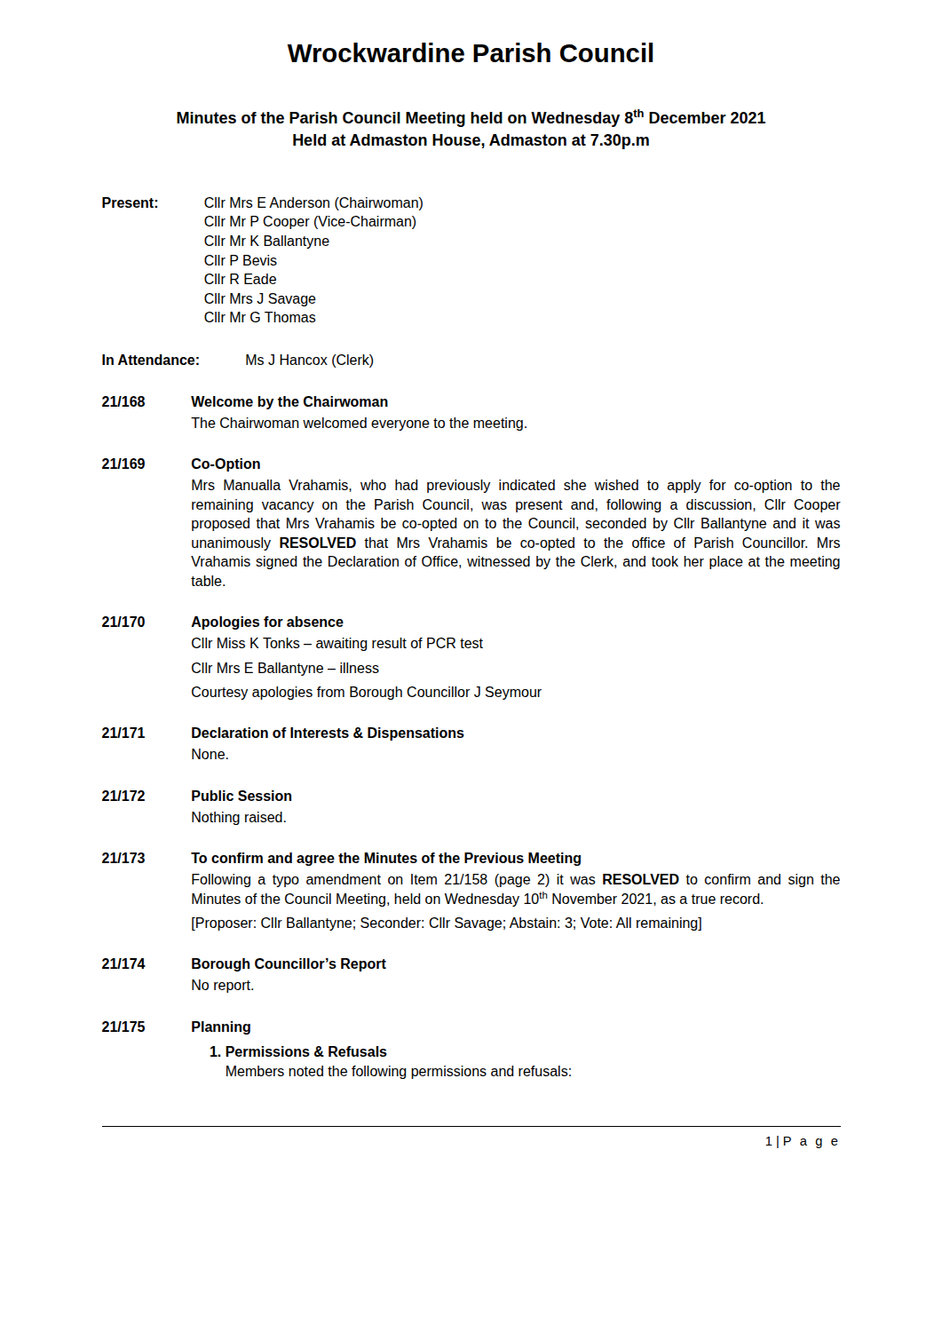Wrockwardine Parish Council
Minutes of the Parish Council Meeting held on Wednesday 8th December 2021
Held at Admaston House, Admaston at 7.30p.m
| Present: | Cllr Mrs E Anderson (Chairwoman) Cllr Mr P Cooper (Vice-Chairman) Cllr Mr K Ballantyne Cllr P Bevis Cllr R Eade Cllr Mrs J Savage Cllr Mr G Thomas |
| In Attendance: | Ms J Hancox (Clerk) |
21/168
Welcome by the Chairwoman
The Chairwoman welcomed everyone to the meeting.
21/169
Co-Option
Mrs Manualla Vrahamis, who had previously indicated she wished to apply for co-option to the remaining vacancy on the Parish Council, was present and, following a discussion, Cllr Cooper proposed that Mrs Vrahamis be co-opted on to the Council, seconded by Cllr Ballantyne and it was unanimously RESOLVED that Mrs Vrahamis be co-opted to the office of Parish Councillor. Mrs Vrahamis signed the Declaration of Office, witnessed by the Clerk, and took her place at the meeting table.
21/170
Apologies for absence
Cllr Miss K Tonks – awaiting result of PCR test
Cllr Mrs E Ballantyne – illness
Courtesy apologies from Borough Councillor J Seymour
21/171
Declaration of Interests & Dispensations
None.
21/172
Public Session
Nothing raised.
21/173
To confirm and agree the Minutes of the Previous Meeting
Following a typo amendment on Item 21/158 (page 2) it was RESOLVED to confirm and sign the Minutes of the Council Meeting, held on Wednesday 10th November 2021, as a true record.
[Proposer: Cllr Ballantyne; Seconder: Cllr Savage; Abstain: 3; Vote: All remaining]
21/174
Borough Councillor’s Report
No report.
21/175
Planning
Permissions & Refusals Members noted the following permissions and refusals:
1 | P a g e